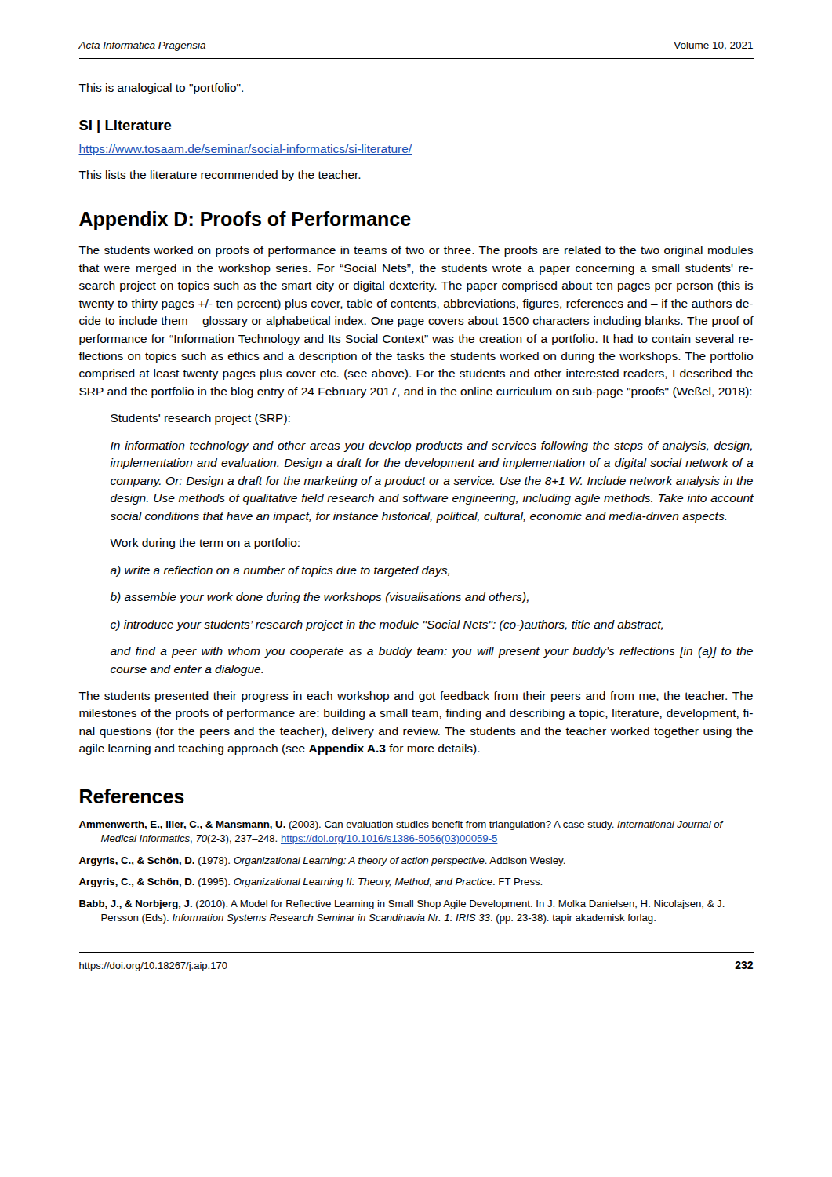Acta Informatica Pragensia Volume 10, 2021
This is analogical to "portfolio".
SI | Literature
https://www.tosaam.de/seminar/social-informatics/si-literature/
This lists the literature recommended by the teacher.
Appendix D: Proofs of Performance
The students worked on proofs of performance in teams of two or three. The proofs are related to the two original modules that were merged in the workshop series. For “Social Nets”, the students wrote a paper concerning a small students' research project on topics such as the smart city or digital dexterity. The paper comprised about ten pages per person (this is twenty to thirty pages +/- ten percent) plus cover, table of contents, abbreviations, figures, references and – if the authors decide to include them – glossary or alphabetical index. One page covers about 1500 characters including blanks. The proof of performance for “Information Technology and Its Social Context” was the creation of a portfolio. It had to contain several reflections on topics such as ethics and a description of the tasks the students worked on during the workshops. The portfolio comprised at least twenty pages plus cover etc. (see above). For the students and other interested readers, I described the SRP and the portfolio in the blog entry of 24 February 2017, and in the online curriculum on sub-page "proofs" (Weßel, 2018):
Students' research project (SRP):
In information technology and other areas you develop products and services following the steps of analysis, design, implementation and evaluation. Design a draft for the development and implementation of a digital social network of a company. Or: Design a draft for the marketing of a product or a service. Use the 8+1 W. Include network analysis in the design. Use methods of qualitative field research and software engineering, including agile methods. Take into account social conditions that have an impact, for instance historical, political, cultural, economic and media-driven aspects.
Work during the term on a portfolio:
a) write a reflection on a number of topics due to targeted days,
b) assemble your work done during the workshops (visualisations and others),
c) introduce your students’ research project in the module "Social Nets": (co-)authors, title and abstract,
and find a peer with whom you cooperate as a buddy team: you will present your buddy’s reflections [in (a)] to the course and enter a dialogue.
The students presented their progress in each workshop and got feedback from their peers and from me, the teacher. The milestones of the proofs of performance are: building a small team, finding and describing a topic, literature, development, final questions (for the peers and the teacher), delivery and review. The students and the teacher worked together using the agile learning and teaching approach (see Appendix A.3 for more details).
References
Ammenwerth, E., Iller, C., & Mansmann, U. (2003). Can evaluation studies benefit from triangulation? A case study. International Journal of Medical Informatics, 70(2-3), 237–248. https://doi.org/10.1016/s1386-5056(03)00059-5
Argyris, C., & Schön, D. (1978). Organizational Learning: A theory of action perspective. Addison Wesley.
Argyris, C., & Schön, D. (1995). Organizational Learning II: Theory, Method, and Practice. FT Press.
Babb, J., & Norbjerg, J. (2010). A Model for Reflective Learning in Small Shop Agile Development. In J. Molka Danielsen, H. Nicolajsen, & J. Persson (Eds). Information Systems Research Seminar in Scandinavia Nr. 1: IRIS 33. (pp. 23-38). tapir akademisk forlag.
https://doi.org/10.18267/j.aip.170 232